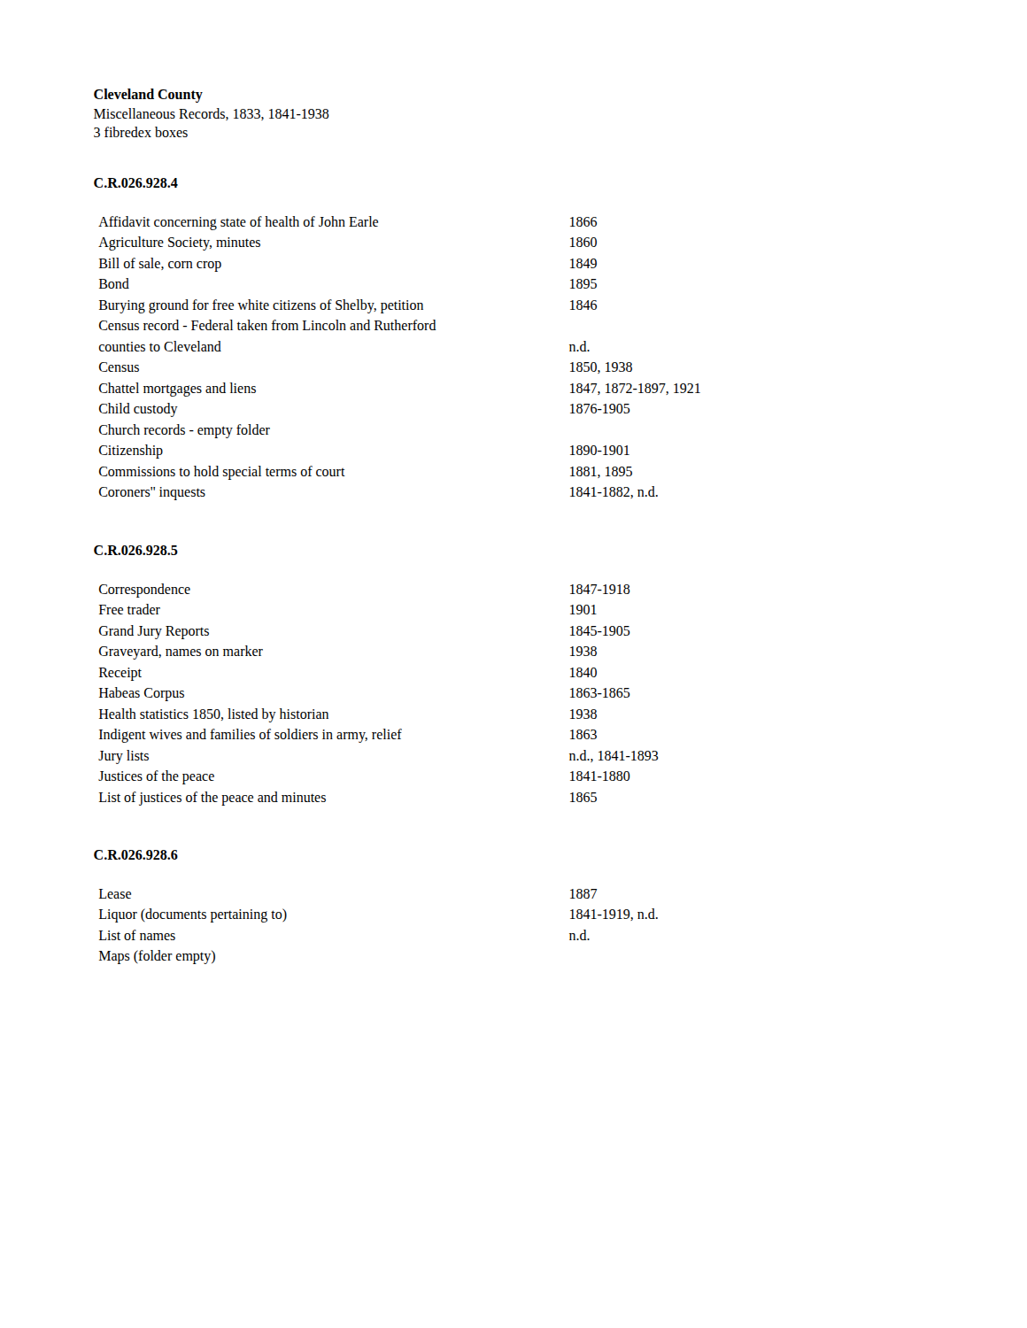Cleveland County
Miscellaneous Records, 1833, 1841-1938
3 fibredex boxes
C.R.026.928.4
| Affidavit concerning state of health of John Earle | 1866 |
| Agriculture Society, minutes | 1860 |
| Bill of sale, corn crop | 1849 |
| Bond | 1895 |
| Burying ground for free white citizens of Shelby, petition | 1846 |
| Census record - Federal taken from Lincoln and Rutherford | |
| counties to Cleveland | n.d. |
| Census | 1850, 1938 |
| Chattel mortgages and liens | 1847, 1872-1897, 1921 |
| Child custody | 1876-1905 |
| Church records - empty folder | |
| Citizenship | 1890-1901 |
| Commissions to hold special terms of court | 1881, 1895 |
| Coroners'' inquests | 1841-1882, n.d. |
C.R.026.928.5
| Correspondence | 1847-1918 |
| Free trader | 1901 |
| Grand Jury Reports | 1845-1905 |
| Graveyard, names on marker | 1938 |
| Receipt | 1840 |
| Habeas Corpus | 1863-1865 |
| Health statistics 1850, listed by historian | 1938 |
| Indigent wives and families of soldiers in army, relief | 1863 |
| Jury lists | n.d., 1841-1893 |
| Justices of the peace | 1841-1880 |
| List of justices of the peace and minutes | 1865 |
C.R.026.928.6
| Lease | 1887 |
| Liquor (documents pertaining to) | 1841-1919, n.d. |
| List of names | n.d. |
| Maps (folder empty) | |